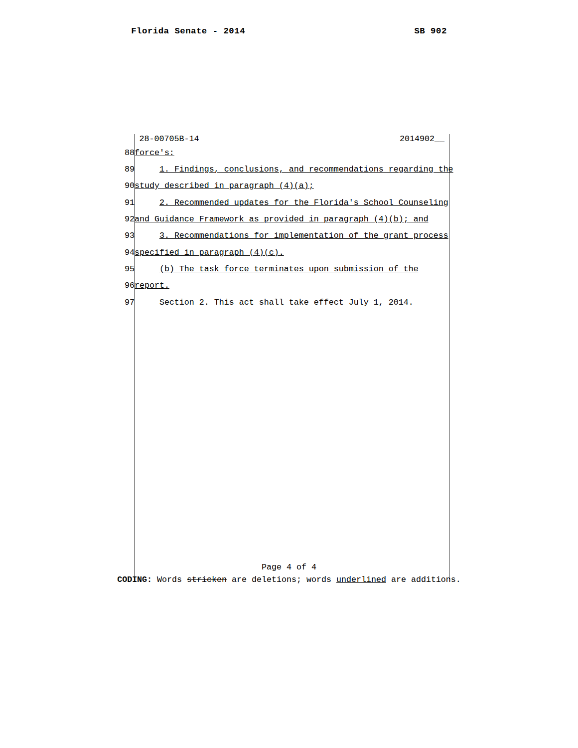Florida Senate - 2014
SB 902
28-00705B-14 2014902__
| 88 | force's: |
| 89 | 1. Findings, conclusions, and recommendations regarding the |
| 90 | study described in paragraph (4)(a); |
| 91 | 2. Recommended updates for the Florida's School Counseling |
| 92 | and Guidance Framework as provided in paragraph (4)(b); and |
| 93 | 3. Recommendations for implementation of the grant process |
| 94 | specified in paragraph (4)(c). |
| 95 | (b) The task force terminates upon submission of the |
| 96 | report. |
| 97 | Section 2. This act shall take effect July 1, 2014. |
Page 4 of 4
CODING: Words stricken are deletions; words underlined are additions.